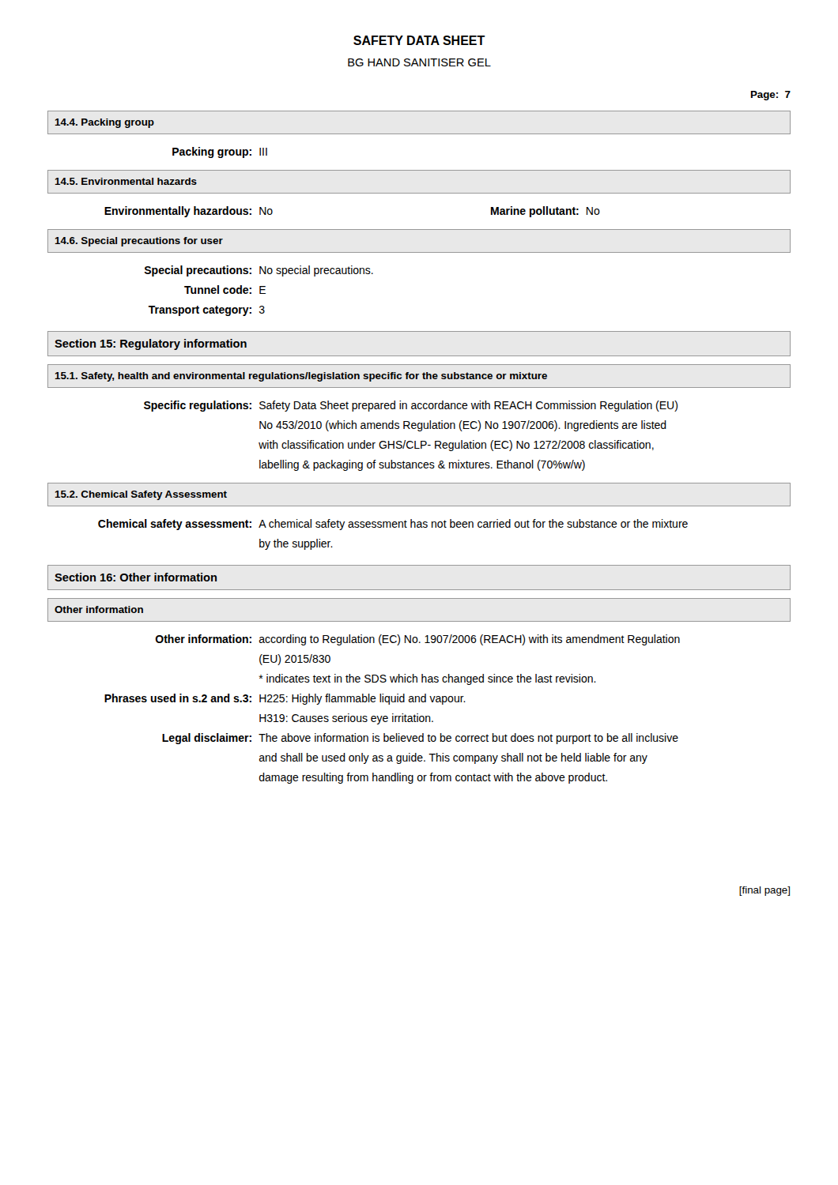SAFETY DATA SHEET
BG HAND SANITISER GEL
Page: 7
14.4. Packing group
| Packing group: | III |
14.5. Environmental hazards
| Environmentally hazardous: | No | Marine pollutant: | No |
14.6. Special precautions for user
| Special precautions: | No special precautions. |
| Tunnel code: | E |
| Transport category: | 3 |
Section 15: Regulatory information
15.1. Safety, health and environmental regulations/legislation specific for the substance or mixture
| Specific regulations: | Safety Data Sheet prepared in accordance with REACH Commission Regulation (EU) |
| | No 453/2010 (which amends Regulation (EC) No 1907/2006). Ingredients are listed |
| | with classification under GHS/CLP- Regulation (EC) No 1272/2008 classification, |
| | labelling & packaging of substances & mixtures. Ethanol (70%w/w) |
15.2. Chemical Safety Assessment
| Chemical safety assessment: | A chemical safety assessment has not been carried out for the substance or the mixture |
| | by the supplier. |
Section 16: Other information
Other information
| Other information: | according to Regulation (EC) No. 1907/2006 (REACH) with its amendment Regulation |
| | (EU) 2015/830 |
| | * indicates text in the SDS which has changed since the last revision. |
| Phrases used in s.2 and s.3: | H225: Highly flammable liquid and vapour. |
| | H319: Causes serious eye irritation. |
| Legal disclaimer: | The above information is believed to be correct but does not purport to be all inclusive |
| | and shall be used only as a guide. This company shall not be held liable for any |
| | damage resulting from handling or from contact with the above product. |
[final page]